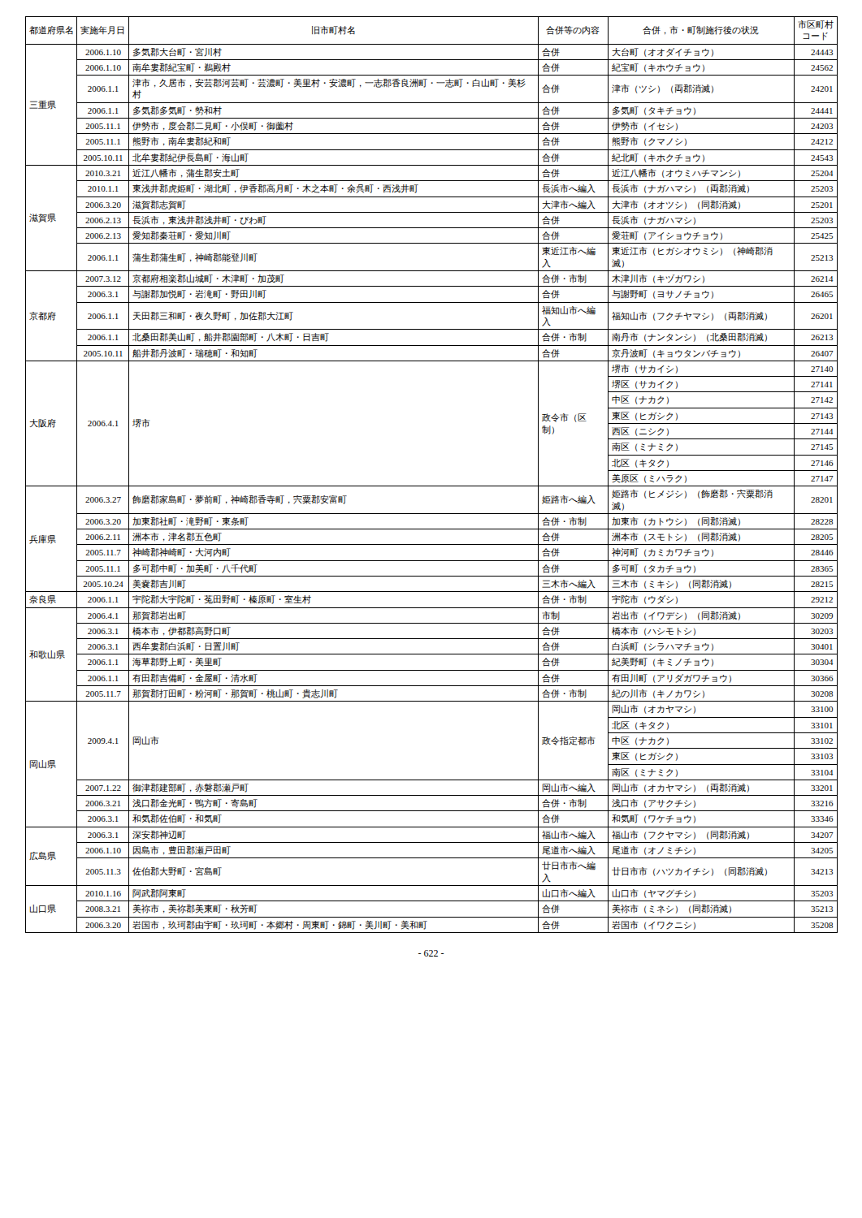| 都道府県名 | 実施年月日 | 旧市町村名 | 合併等の内容 | 合併，市・町制施行後の状況 | 市区町村 コード |
| --- | --- | --- | --- | --- | --- |
| 三重県 | 2006.1.10 | 多気郡大台町・宮川村 | 合併 | 大台町（オオダイチョウ） | 24443 |
| 2006.1.10 | 南牟婁郡紀宝町・鵜殿村 | 合併 | 紀宝町（キホウチョウ） | 24562 |
| 2006.1.1 | 津市，久居市，安芸郡河芸町・芸濃町・美里村・安濃町，一志郡香良洲町・一志町・白山町・美杉村 | 合併 | 津市（ツシ）（両郡消滅） | 24201 |
| 2006.1.1 | 多気郡多気町・勢和村 | 合併 | 多気町（タキチョウ） | 24441 |
| 2005.11.1 | 伊勢市，度会郡二見町・小俣町・御薗村 | 合併 | 伊勢市（イセシ） | 24203 |
| 2005.11.1 | 熊野市，南牟婁郡紀和町 | 合併 | 熊野市（クマノシ） | 24212 |
| 2005.10.11 | 北牟婁郡紀伊長島町・海山町 | 合併 | 紀北町（キホクチョウ） | 24543 |
| 滋賀県 | 2010.3.21 | 近江八幡市，蒲生郡安土町 | 合併 | 近江八幡市（オウミハチマンシ） | 25204 |
| 2010.1.1 | 東浅井郡虎姫町・湖北町，伊香郡高月町・木之本町・余呉町・西浅井町 | 長浜市へ編入 | 長浜市（ナガハマシ）（両郡消滅） | 25203 |
| 2006.3.20 | 滋賀郡志賀町 | 大津市へ編入 | 大津市（オオツシ）（同郡消滅） | 25201 |
| 2006.2.13 | 長浜市，東浅井郡浅井町・びわ町 | 合併 | 長浜市（ナガハマシ） | 25203 |
| 2006.2.13 | 愛知郡秦荘町・愛知川町 | 合併 | 愛荘町（アイショウチョウ） | 25425 |
| 2006.1.1 | 蒲生郡蒲生町，神崎郡能登川町 | 東近江市へ編入 | 東近江市（ヒガシオウミシ）（神崎郡消滅） | 25213 |
| 京都府 | 2007.3.12 | 京都府相楽郡山城町・木津町・加茂町 | 合併・市制 | 木津川市（キヅガワシ） | 26214 |
| 2006.3.1 | 与謝郡加悦町・岩滝町・野田川町 | 合併 | 与謝野町（ヨサノチョウ） | 26465 |
| 2006.1.1 | 天田郡三和町・夜久野町，加佐郡大江町 | 福知山市へ編入 | 福知山市（フクチヤマシ）（両郡消滅） | 26201 |
| 2006.1.1 | 北桑田郡美山町，船井郡園部町・八木町・日吉町 | 合併・市制 | 南丹市（ナンタンシ）（北桑田郡消滅） | 26213 |
| 2005.10.11 | 船井郡丹波町・瑞穂町・和知町 | 合併 | 京丹波町（キョウタンバチョウ） | 26407 |
| 大阪府 | 2006.4.1 | 堺市 | 政令市（区制） | 堺市（サカイシ） | 27140 |
| 堺区（サカイク） | 27141 |
| 中区（ナカク） | 27142 |
| 東区（ヒガシク） | 27143 |
| 西区（ニシク） | 27144 |
| 南区（ミナミク） | 27145 |
| 北区（キタク） | 27146 |
| 美原区（ミハラク） | 27147 |
| 兵庫県 | 2006.3.27 | 飾磨郡家島町・夢前町，神崎郡香寺町，宍粟郡安富町 | 姫路市へ編入 | 姫路市（ヒメジシ）（飾磨郡・宍粟郡消滅） | 28201 |
| 2006.3.20 | 加東郡社町・滝野町・東条町 | 合併・市制 | 加東市（カトウシ）（同郡消滅） | 28228 |
| 2006.2.11 | 洲本市，津名郡五色町 | 合併 | 洲本市（スモトシ）（同郡消滅） | 28205 |
| 2005.11.7 | 神崎郡神崎町・大河内町 | 合併 | 神河町（カミカワチョウ） | 28446 |
| 2005.11.1 | 多可郡中町・加美町・八千代町 | 合併 | 多可町（タカチョウ） | 28365 |
| 2005.10.24 | 美嚢郡吉川町 | 三木市へ編入 | 三木市（ミキシ）（同郡消滅） | 28215 |
| 奈良県 | 2006.1.1 | 宇陀郡大宇陀町・菟田野町・榛原町・室生村 | 合併・市制 | 宇陀市（ウダシ） | 29212 |
| 和歌山県 | 2006.4.1 | 那賀郡岩出町 | 市制 | 岩出市（イワデシ）（同郡消滅） | 30209 |
| 2006.3.1 | 橋本市，伊都郡高野口町 | 合併 | 橋本市（ハシモトシ） | 30203 |
| 2006.3.1 | 西牟婁郡白浜町・日置川町 | 合併 | 白浜町（シラハマチョウ） | 30401 |
| 2006.1.1 | 海草郡野上町・美里町 | 合併 | 紀美野町（キミノチョウ） | 30304 |
| 2006.1.1 | 有田郡吉備町・金屋町・清水町 | 合併 | 有田川町（アリダガワチョウ） | 30366 |
| 2005.11.7 | 那賀郡打田町・粉河町・那賀町・桃山町・貴志川町 | 合併・市制 | 紀の川市（キノカワシ） | 30208 |
| 岡山県 | 2009.4.1 | 岡山市 | 政令指定都市 | 岡山市（オカヤマシ） | 33100 |
| 北区（キタク） | 33101 |
| 中区（ナカク） | 33102 |
| 東区（ヒガシク） | 33103 |
| 南区（ミナミク） | 33104 |
| 2007.1.22 | 御津郡建部町，赤磐郡瀬戸町 | 岡山市へ編入 | 岡山市（オカヤマシ）（両郡消滅） | 33201 |
| 2006.3.21 | 浅口郡金光町・鴨方町・寄島町 | 合併・市制 | 浅口市（アサクチシ） | 33216 |
| 2006.3.1 | 和気郡佐伯町・和気町 | 合併 | 和気町（ワケチョウ） | 33346 |
| 広島県 | 2006.3.1 | 深安郡神辺町 | 福山市へ編入 | 福山市（フクヤマシ）（同郡消滅） | 34207 |
| 2006.1.10 | 因島市，豊田郡瀬戸田町 | 尾道市へ編入 | 尾道市（オノミチシ） | 34205 |
| 2005.11.3 | 佐伯郡大野町・宮島町 | 廿日市市へ編入 | 廿日市市（ハツカイチシ）（同郡消滅） | 34213 |
| 山口県 | 2010.1.16 | 阿武郡阿東町 | 山口市へ編入 | 山口市（ヤマグチシ） | 35203 |
| 2008.3.21 | 美祢市，美祢郡美東町・秋芳町 | 合併 | 美祢市（ミネシ）（同郡消滅） | 35213 |
| 2006.3.20 | 岩国市，玖珂郡由宇町・玖珂町・本郷村・周東町・錦町・美川町・美和町 | 合併 | 岩国市（イワクニシ） | 35208 |
- 622 -